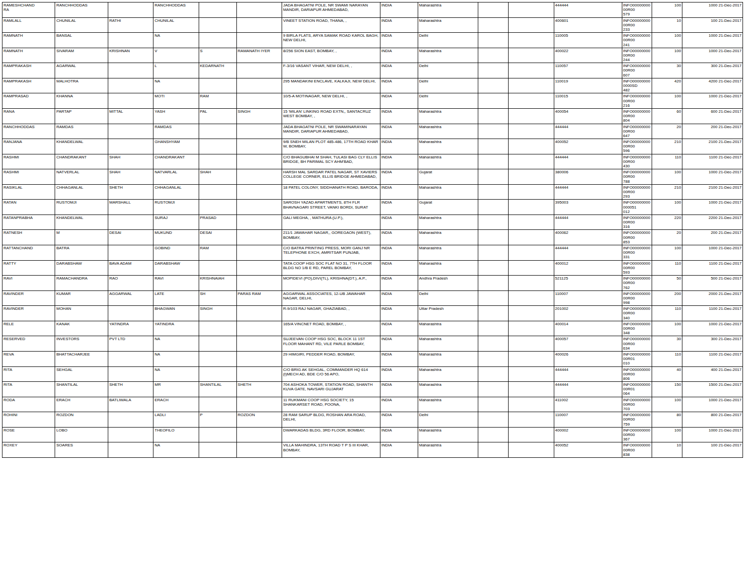| RAMESHCHAND RA | RANCHHODDAS | | RANCHHODDAS | | | JADA BHAGATNI POLE, NR SWAMI NARAYAN MANDIR, DARIAPUR AHMEDABAD, | INDIA | Maharashtra | | | 444444 | INFO0000000000R00 579 | 100 | 1000 21-Dec-2017 |
| RAMLALL | CHUNILAL | RATHI | CHUNILAL | | | VINEET STATION ROAD, THANA, , | INDIA | Maharashtra | | | 400601 | INFO0000000000R00 233 | 10 | 100 21-Dec-2017 |
| RAMNATH | BANSAL | | NA | | | 9 BIRLA FLATS, ARYA SAMAK ROAD KAROL BAGH, NEW DELHI, | INDIA | Delhi | | | 110005 | INFO0000000000R00 241 | 100 | 1000 21-Dec-2017 |
| RAMNATH | SIVARAM | KRISHNAN | V | S | RAMANATH IYER | 8/256 SION EAST, BOMBAY, , | INDIA | Maharashtra | | | 400022 | INFO0000000000R00 244 | 100 | 1000 21-Dec-2017 |
| RAMPRAKASH | AGARWAL | | L | KEDARNATH | | F-3/16 VASANT VIHAR, NEW DELHI, , | INDIA | Delhi | | | 110057 | INFO0000000000R00 607 | 30 | 300 21-Dec-2017 |
| RAMPRAKASH | MALHOTRA | | NA | | | 295 MANDAKINI ENCLAVE, KALKAJI, NEW DELHI, | INDIA | Delhi | | | 110019 | INFO000000000000SD 482 | 420 | 4200 21-Dec-2017 |
| RAMPRASAD | KHANNA | | MOTI | RAM | | 10/5-A MOTINAGAR, NEW DELHI, , | INDIA | Delhi | | | 110015 | INFO0000000000R00 216 | 100 | 1000 21-Dec-2017 |
| RANA | PARTAP | MITTAL | YASH | PAL | SINGH | 15 'MILAN' LINKING ROAD EXTN,, SANTACRUZ WEST BOMBAY, , | INDIA | Maharashtra | | | 400054 | INFO0000000000R00 804 | 60 | 600 21-Dec-2017 |
| RANCHHODDAS | RAMDAS | | RAMDAS | | | JADA BHAGATNI POLE, NR SWAMINARAYAN MANDIR, DARIAPUR AHMEDABAD, | INDIA | Maharashtra | | | 444444 | INFO0000000000R00 647 | 20 | 200 21-Dec-2017 |
| RANJANA | KHANDELWAL | | GHANSHYAM | | | 9/B SNEH MILAN PLOT 485-486, 17TH ROAD KHAR W, BOMBAY, | INDIA | Maharashtra | | | 400052 | INFO0000000000R00 596 | 210 | 2100 21-Dec-2017 |
| RASHMI | CHANDRAKANT | SHAH | CHANDRAKANT | | | C/O BHAGUBHAI M SHAH, TULASI BAG CLY ELLIS BRIDGE, BH PARIMAL SCY AHM'BAD, | INDIA | Maharashtra | | | 444444 | INFO0000000000R00 430 | 110 | 1100 21-Dec-2017 |
| RASHMI | NATVERLAL | SHAH | NATVARLAL | SHAH | | HARSH MAL SARDAR PATEL NAGAR, ST XAVIERS COLLEGE CORNER, ELLIS BRIDGE AHMEDABAD, | INDIA | Gujarat | | | 380006 | INFO0000000000R00 788 | 100 | 1000 21-Dec-2017 |
| RASIKLAL | CHHAGANLAL | SHETH | CHHAGANLAL | | | 18 PATEL COLONY, SIDDHANATH ROAD, BARODA, | INDIA | Maharashtra | | | 444444 | INFO0000000000R00 293 | 210 | 2100 21-Dec-2017 |
| RATAN | RUSTOMJI | MARSHALL | RUSTOMJI | | | SAROSH YAZAD APARTMENTS, 8TH FLR BHAVNAGARI STREET, VANKI BORDI, SURAT | INDIA | Gujarat | | | 395003 | INFO00000000000051 012 | 100 | 1000 21-Dec-2017 |
| RATANPRABHA | KHANDELWAL | | SURAJ | PRASAD | | GALI MEGHA, , MATHURA (U.P.), | INDIA | Maharashtra | | | 444444 | INFO0000000000R00 316 | 220 | 2200 21-Dec-2017 |
| RATNESH | M | DESAI | MUKUND | DESAI | | 211/1 JAWAHAR NAGAR,, GOREGAON (WEST), BOMBAY, | INDIA | Maharashtra | | | 400062 | INFO0000000000R00 853 | 20 | 200 21-Dec-2017 |
| RATTANCHAND | BATRA | | GOBIND | RAM | | C/O BATRA PRINTING PRESS, MORI GANJ NR TELEPHONE EXCH, AMRITSAR PUNJAB, | INDIA | Maharashtra | | | 444444 | INFO0000000000R00 331 | 100 | 1000 21-Dec-2017 |
| RATTY | DARABSHAW | BAVA ADAM | DARABSHAW | | | TATA COOP HSG SOC FLAT NO 31, 7TH FLOOR BLDG NO 1/B E RD, PAREL BOMBAY, | INDIA | Maharashtra | | | 400012 | INFO0000000000R00 593 | 110 | 1100 21-Dec-2017 |
| RAVI | RAMACHANDRA | RAO | RAVI | KRISHNAIAH | | MOPIDEVI (PO),DIVI(TL), KRISHNA(DT.), A.P., | INDIA | Andhra Pradesh | | | 521125 | INFO0000000000R00 762 | 50 | 500 21-Dec-2017 |
| RAVINDER | KUMAR | AGGARWAL | LATE | SH | PARAS RAM | AGGARWAL ASSOCIATES, 12-UB JAWAHAR NAGAR, DELHI, | INDIA | Delhi | | | 110007 | INFO0000000000R00 998 | 200 | 2000 21-Dec-2017 |
| RAVINDER | MOHAN | | BHAGWAN | SINGH | | R-9/103 RAJ NAGAR, GHAZIABAD, , | INDIA | Uttar Pradesh | | | 201002 | INFO0000000000R00 340 | 110 | 1100 21-Dec-2017 |
| RELE | KANAK | YATINDRA | YATINDRA | | | 165/A VINCNET ROAD, BOMBAY, , | INDIA | Maharashtra | | | 400014 | INFO0000000000R00 348 | 100 | 1000 21-Dec-2017 |
| RESERVED | INVESTORS | PVT LTD | NA | | | SUJEEVAN COOP HSG SOC, BLOCK 11 1ST FLOOR MAHANT RD, VILE PARLE BOMBAY, | INDIA | Maharashtra | | | 400057 | INFO0000000000R00 634 | 30 | 300 21-Dec-2017 |
| REVA | BHATTACHARJEE | | NA | | | 29 HIMGIRI, PEDDER ROAD, BOMBAY, | INDIA | Maharashtra | | | 400026 | INFO0000000000R01 010 | 110 | 1100 21-Dec-2017 |
| RITA | SEHGAL | | NA | | | C/O BRIG AK SEHGAL, COMMANDER HQ 614 (I)MECH AD, BDE C/O 56 APO, | INDIA | Maharashtra | | | 444444 | INFO0000000000R00 806 | 40 | 400 21-Dec-2017 |
| RITA | SHANTILAL | SHETH | MR | SHANTILAL | SHETH | 704 ASHOKA TOWER, STATION ROAD, SHANTH KUVA GATE, NAVSARI GUJARAT | INDIA | Maharashtra | | | 444444 | INFO0000000000R01 064 | 150 | 1500 21-Dec-2017 |
| RODA | ERACH | BATLIWALA | ERACH | | | 11 RUKMANI COOP HSG SOCIETY, 15 SHANKARSET ROAD, POONA, | INDIA | Maharashtra | | | 411002 | INFO0000000000R00 703 | 100 | 1000 21-Dec-2017 |
| ROHINI | ROZDON | | LADLI | P | ROZDON | 28 RAM SARUP BLDG, ROSHAN ARA ROAD, DELHI, | INDIA | Delhi | | | 110007 | INFO0000000000R00 759 | 80 | 800 21-Dec-2017 |
| ROSE | LOBO | | THEOFILO | | | DWARKADAS BLDG, 3RD FLOOR, BOMBAY, | INDIA | Maharashtra | | | 400002 | INFO0000000000R00 367 | 100 | 1000 21-Dec-2017 |
| ROXEY | SOARES | | NA | | | VILLA MAHINDRA, 13TH ROAD T P S III KHAR, BOMBAY, | INDIA | Maharashtra | | | 400052 | INFO0000000000R00 838 | 10 | 100 21-Dec-2017 |